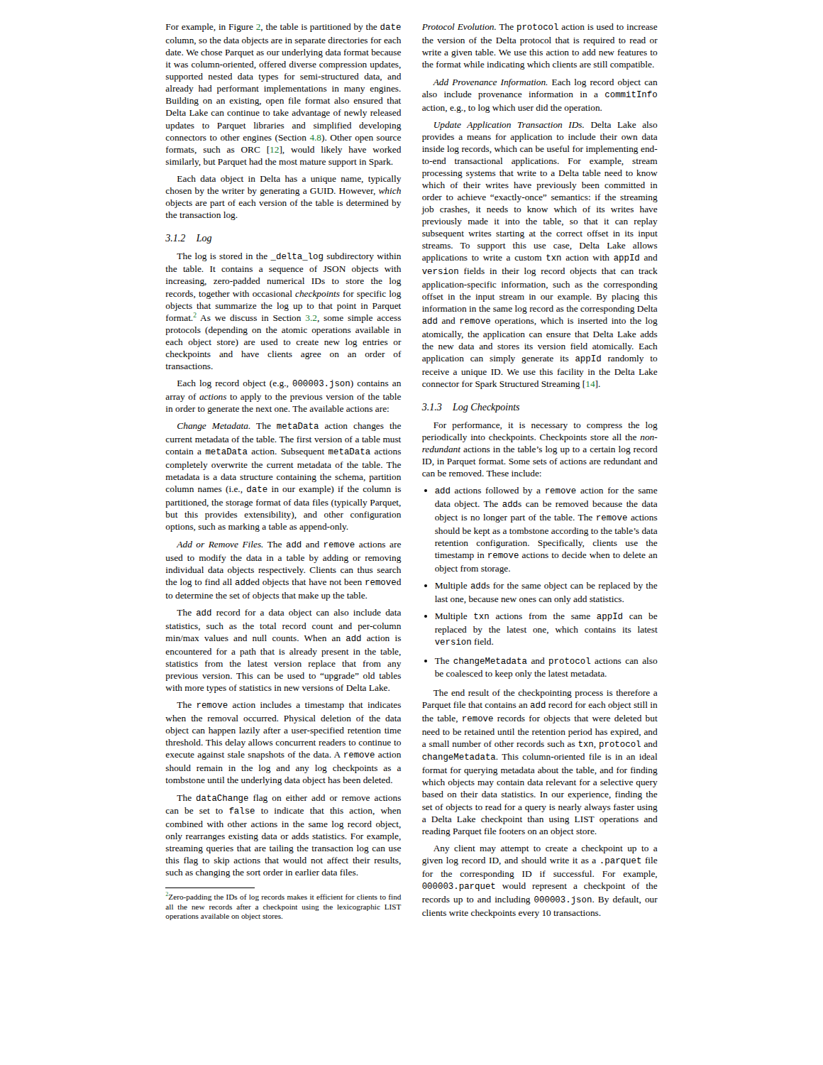For example, in Figure 2, the table is partitioned by the date column, so the data objects are in separate directories for each date. We chose Parquet as our underlying data format because it was column-oriented, offered diverse compression updates, supported nested data types for semi-structured data, and already had performant implementations in many engines. Building on an existing, open file format also ensured that Delta Lake can continue to take advantage of newly released updates to Parquet libraries and simplified developing connectors to other engines (Section 4.8). Other open source formats, such as ORC [12], would likely have worked similarly, but Parquet had the most mature support in Spark.
Each data object in Delta has a unique name, typically chosen by the writer by generating a GUID. However, which objects are part of each version of the table is determined by the transaction log.
3.1.2 Log
The log is stored in the _delta_log subdirectory within the table. It contains a sequence of JSON objects with increasing, zero-padded numerical IDs to store the log records, together with occasional checkpoints for specific log objects that summarize the log up to that point in Parquet format.2 As we discuss in Section 3.2, some simple access protocols (depending on the atomic operations available in each object store) are used to create new log entries or checkpoints and have clients agree on an order of transactions.
Each log record object (e.g., 000003.json) contains an array of actions to apply to the previous version of the table in order to generate the next one. The available actions are:
Change Metadata. The metaData action changes the current metadata of the table. The first version of a table must contain a metaData action. Subsequent metaData actions completely overwrite the current metadata of the table. The metadata is a data structure containing the schema, partition column names (i.e., date in our example) if the column is partitioned, the storage format of data files (typically Parquet, but this provides extensibility), and other configuration options, such as marking a table as append-only.
Add or Remove Files. The add and remove actions are used to modify the data in a table by adding or removing individual data objects respectively. Clients can thus search the log to find all added objects that have not been removed to determine the set of objects that make up the table.
The add record for a data object can also include data statistics, such as the total record count and per-column min/max values and null counts. When an add action is encountered for a path that is already present in the table, statistics from the latest version replace that from any previous version. This can be used to “upgrade” old tables with more types of statistics in new versions of Delta Lake.
The remove action includes a timestamp that indicates when the removal occurred. Physical deletion of the data object can happen lazily after a user-specified retention time threshold. This delay allows concurrent readers to continue to execute against stale snapshots of the data. A remove action should remain in the log and any log checkpoints as a tombstone until the underlying data object has been deleted.
The dataChange flag on either add or remove actions can be set to false to indicate that this action, when combined with other actions in the same log record object, only rearranges existing data or adds statistics. For example, streaming queries that are tailing the transaction log can use this flag to skip actions that would not affect their results, such as changing the sort order in earlier data files.
2Zero-padding the IDs of log records makes it efficient for clients to find all the new records after a checkpoint using the lexicographic LIST operations available on object stores.
Protocol Evolution. The protocol action is used to increase the version of the Delta protocol that is required to read or write a given table. We use this action to add new features to the format while indicating which clients are still compatible.
Add Provenance Information. Each log record object can also include provenance information in a commitInfo action, e.g., to log which user did the operation.
Update Application Transaction IDs. Delta Lake also provides a means for application to include their own data inside log records, which can be useful for implementing end-to-end transactional applications. For example, stream processing systems that write to a Delta table need to know which of their writes have previously been committed in order to achieve “exactly-once” semantics: if the streaming job crashes, it needs to know which of its writes have previously made it into the table, so that it can replay subsequent writes starting at the correct offset in its input streams. To support this use case, Delta Lake allows applications to write a custom txn action with appId and version fields in their log record objects that can track application-specific information, such as the corresponding offset in the input stream in our example. By placing this information in the same log record as the corresponding Delta add and remove operations, which is inserted into the log atomically, the application can ensure that Delta Lake adds the new data and stores its version field atomically. Each application can simply generate its appId randomly to receive a unique ID. We use this facility in the Delta Lake connector for Spark Structured Streaming [14].
3.1.3 Log Checkpoints
For performance, it is necessary to compress the log periodically into checkpoints. Checkpoints store all the non-redundant actions in the table’s log up to a certain log record ID, in Parquet format. Some sets of actions are redundant and can be removed. These include:
add actions followed by a remove action for the same data object. The adds can be removed because the data object is no longer part of the table. The remove actions should be kept as a tombstone according to the table’s data retention configuration. Specifically, clients use the timestamp in remove actions to decide when to delete an object from storage.
Multiple adds for the same object can be replaced by the last one, because new ones can only add statistics.
Multiple txn actions from the same appId can be replaced by the latest one, which contains its latest version field.
The changeMetadata and protocol actions can also be coalesced to keep only the latest metadata.
The end result of the checkpointing process is therefore a Parquet file that contains an add record for each object still in the table, remove records for objects that were deleted but need to be retained until the retention period has expired, and a small number of other records such as txn, protocol and changeMetadata. This column-oriented file is in an ideal format for querying metadata about the table, and for finding which objects may contain data relevant for a selective query based on their data statistics. In our experience, finding the set of objects to read for a query is nearly always faster using a Delta Lake checkpoint than using LIST operations and reading Parquet file footers on an object store.
Any client may attempt to create a checkpoint up to a given log record ID, and should write it as a .parquet file for the corresponding ID if successful. For example, 000003.parquet would represent a checkpoint of the records up to and including 000003.json. By default, our clients write checkpoints every 10 transactions.